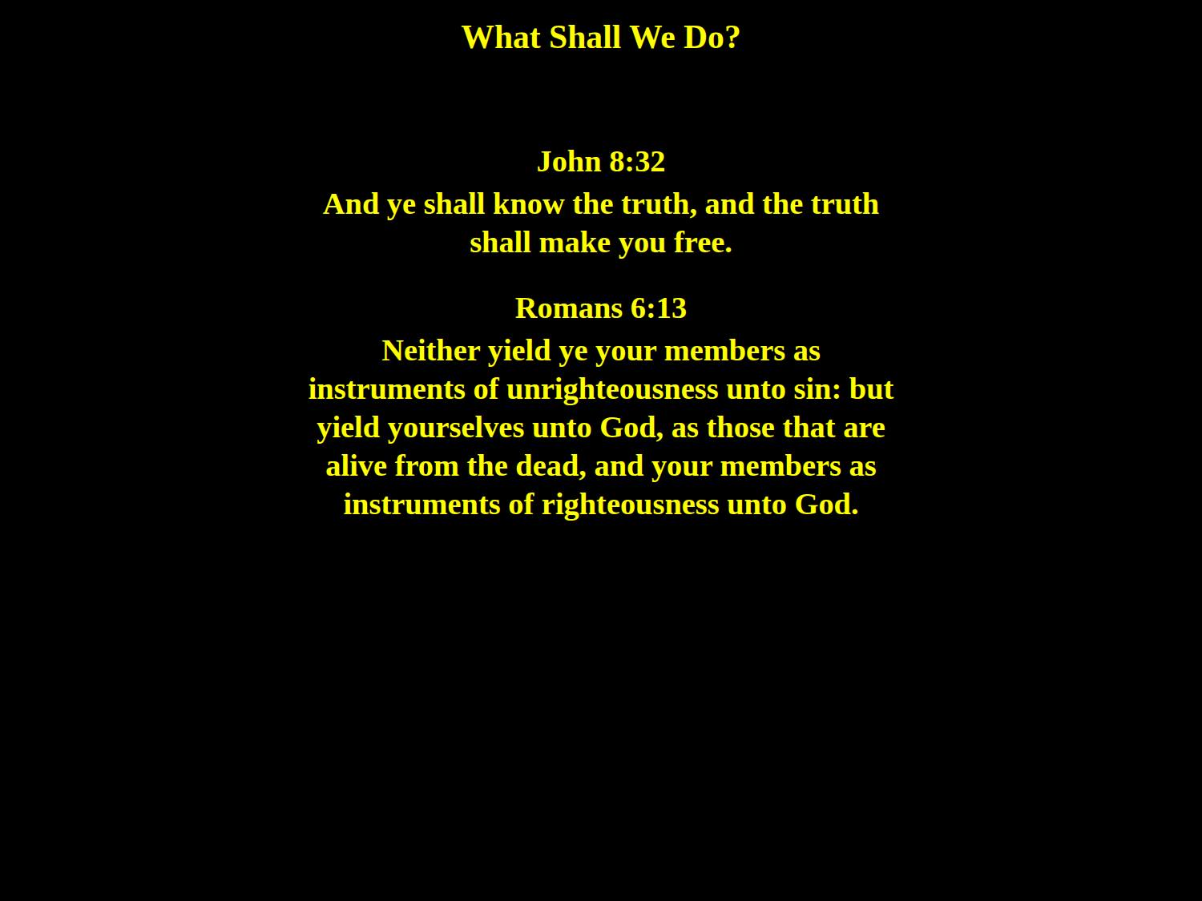What Shall We Do?
John 8:32
And ye shall know the truth, and the truth shall make you free.
Romans 6:13
Neither yield ye your members as instruments of unrighteousness unto sin: but yield yourselves unto God, as those that are alive from the dead, and your members as instruments of righteousness unto God.